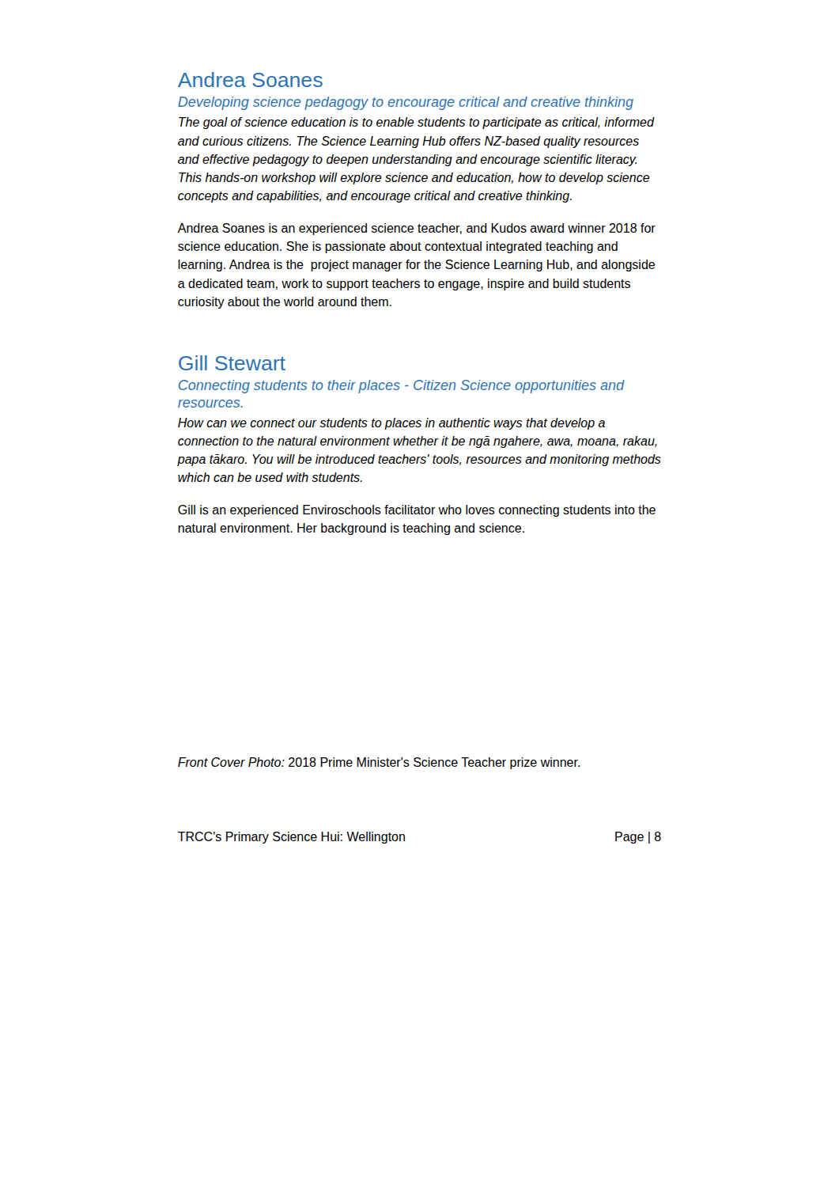Andrea Soanes
Developing science pedagogy to encourage critical and creative thinking
The goal of science education is to enable students to participate as critical, informed and curious citizens. The Science Learning Hub offers NZ-based quality resources and effective pedagogy to deepen understanding and encourage scientific literacy. This hands-on workshop will explore science and education, how to develop science concepts and capabilities, and encourage critical and creative thinking.
Andrea Soanes is an experienced science teacher, and Kudos award winner 2018 for science education. She is passionate about contextual integrated teaching and learning. Andrea is the project manager for the Science Learning Hub, and alongside a dedicated team, work to support teachers to engage, inspire and build students curiosity about the world around them.
Gill Stewart
Connecting students to their places - Citizen Science opportunities and resources.
How can we connect our students to places in authentic ways that develop a connection to the natural environment whether it be ngā ngahere, awa, moana, rakau, papa tākaro. You will be introduced teachers' tools, resources and monitoring methods which can be used with students.
Gill is an experienced Enviroschools facilitator who loves connecting students into the natural environment. Her background is teaching and science.
Front Cover Photo: 2018 Prime Minister's Science Teacher prize winner.
TRCC's Primary Science Hui: Wellington Page | 8